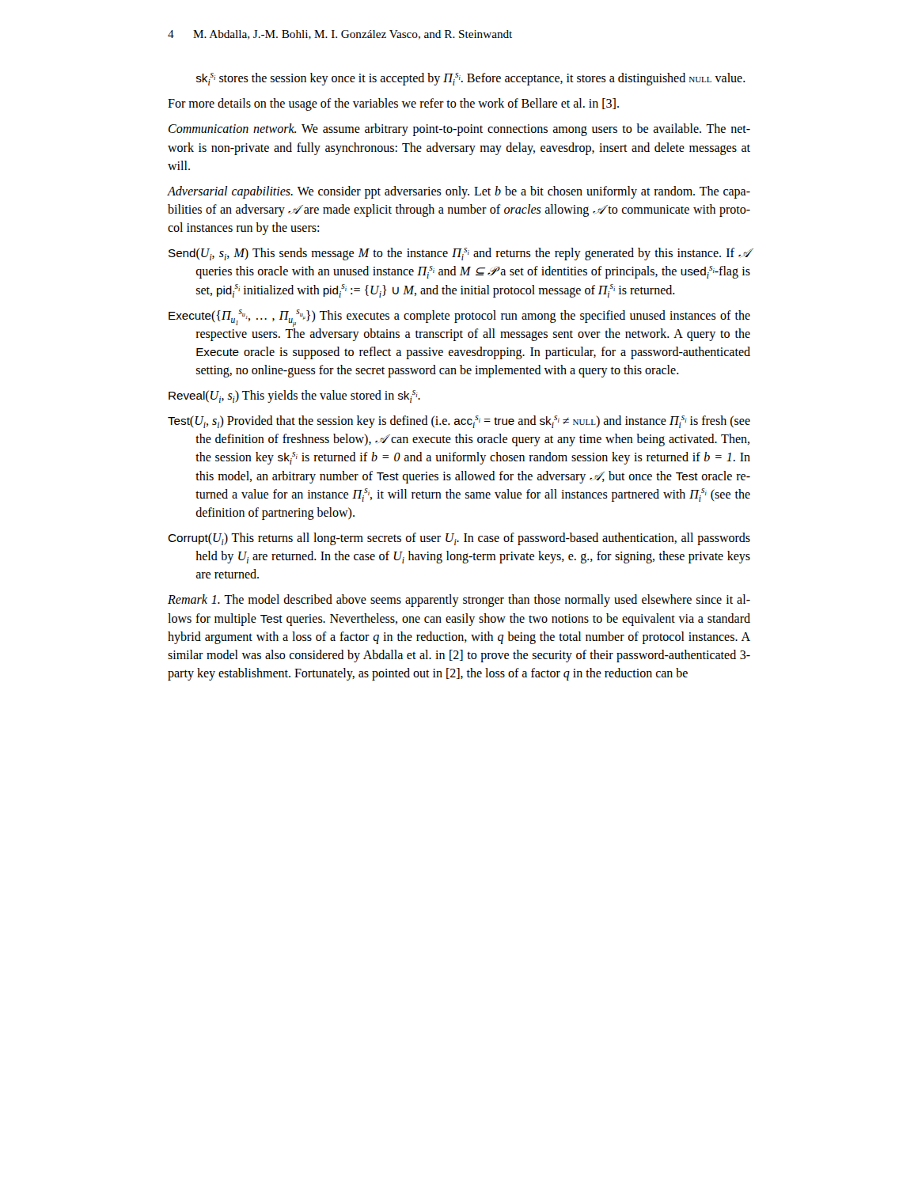4 M. Abdalla, J.-M. Bohli, M. I. González Vasco, and R. Steinwandt
skisi stores the session key once it is accepted by Πisi. Before acceptance, it stores a distinguished null value.
For more details on the usage of the variables we refer to the work of Bellare et al. in [3].
Communication network. We assume arbitrary point-to-point connections among users to be available. The network is non-private and fully asynchronous: The adversary may delay, eavesdrop, insert and delete messages at will.
Adversarial capabilities. We consider ppt adversaries only. Let b be a bit chosen uniformly at random. The capabilities of an adversary 𝒜 are made explicit through a number of oracles allowing 𝒜 to communicate with protocol instances run by the users:
Send(Ui, si, M) This sends message M to the instance Πisi and returns the reply generated by this instance. If 𝒜 queries this oracle with an unused instance Πisi and M ⊆ 𝒫 a set of identities of principals, the usedisi-flag is set, pidisi initialized with pidisi := {Ui} ∪ M, and the initial protocol message of Πisi is returned.
Execute({Πu1su1, … , Πuμsuμ}) This executes a complete protocol run among the specified unused instances of the respective users. The adversary obtains a transcript of all messages sent over the network. A query to the Execute oracle is supposed to reflect a passive eavesdropping. In particular, for a password-authenticated setting, no online-guess for the secret password can be implemented with a query to this oracle.
Reveal(Ui, si) This yields the value stored in skisi.
Test(Ui, si) Provided that the session key is defined (i.e. accisi = true and skisi ≠ null) and instance Πisi is fresh (see the definition of freshness below), 𝒜 can execute this oracle query at any time when being activated. Then, the session key skisi is returned if b = 0 and a uniformly chosen random session key is returned if b = 1. In this model, an arbitrary number of Test queries is allowed for the adversary 𝒜, but once the Test oracle returned a value for an instance Πisi, it will return the same value for all instances partnered with Πisi (see the definition of partnering below).
Corrupt(Ui) This returns all long-term secrets of user Ui. In case of password-based authentication, all passwords held by Ui are returned. In the case of Ui having long-term private keys, e. g., for signing, these private keys are returned.
Remark 1. The model described above seems apparently stronger than those normally used elsewhere since it allows for multiple Test queries. Nevertheless, one can easily show the two notions to be equivalent via a standard hybrid argument with a loss of a factor q in the reduction, with q being the total number of protocol instances. A similar model was also considered by Abdalla et al. in [2] to prove the security of their password-authenticated 3-party key establishment. Fortunately, as pointed out in [2], the loss of a factor q in the reduction can be